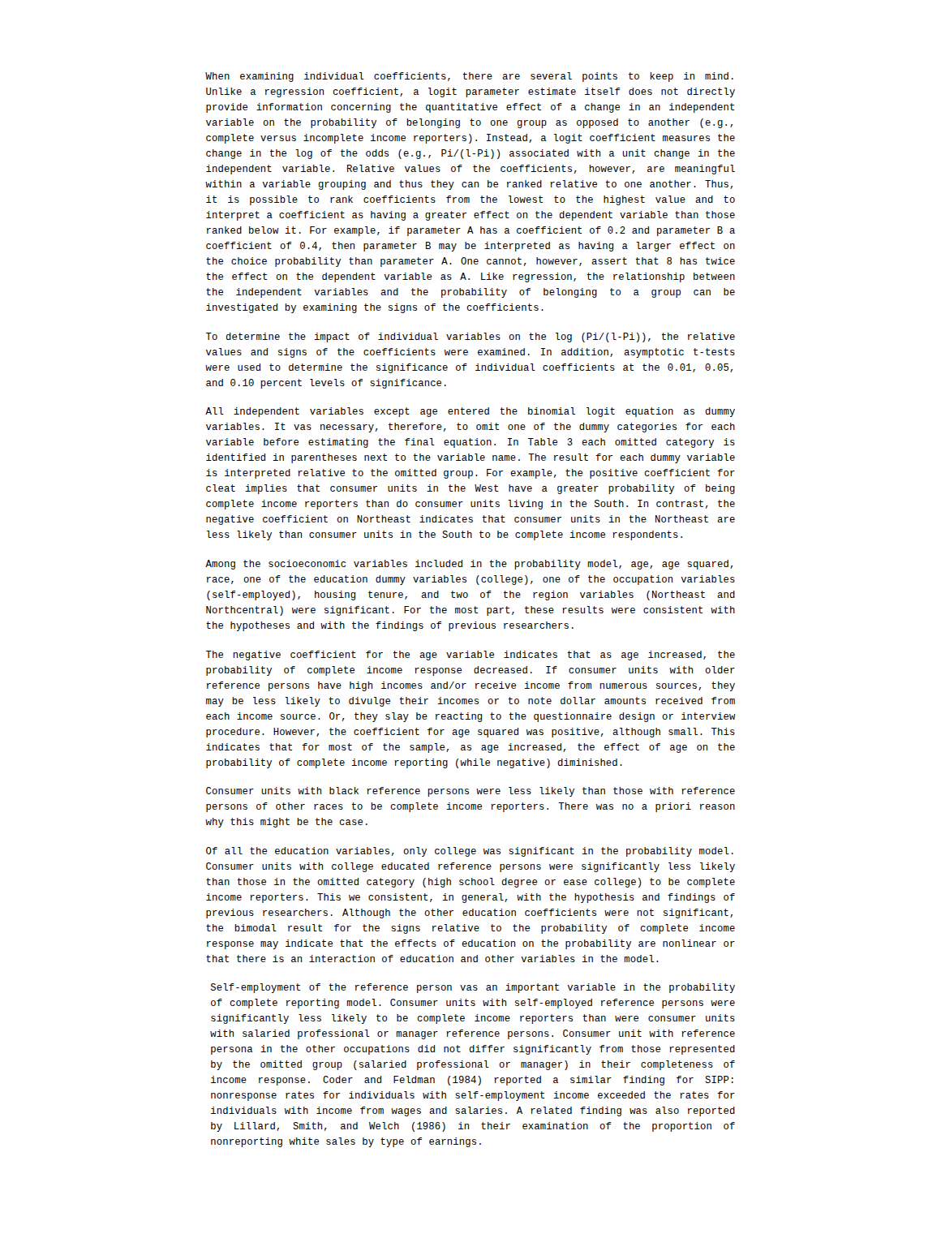When examining individual coefficients, there are several points to keep in mind. Unlike a regression coefficient, a logit parameter estimate itself does not directly provide information concerning the quantitative effect of a change in an independent variable on the probability of belonging to one group as opposed to another (e.g., complete versus incomplete income reporters). Instead, a logit coefficient measures the change in the log of the odds (e.g., Pi/(l-Pi)) associated with a unit change in the independent variable. Relative values of the coefficients, however, are meaningful within a variable grouping and thus they can be ranked relative to one another. Thus, it is possible to rank coefficients from the lowest to the highest value and to interpret a coefficient as having a greater effect on the dependent variable than those ranked below it. For example, if parameter A has a coefficient of 0.2 and parameter B a coefficient of 0.4, then parameter B may be interpreted as having a larger effect on the choice probability than parameter A. One cannot, however, assert that 8 has twice the effect on the dependent variable as A. Like regression, the relationship between the independent variables and the probability of belonging to a group can be investigated by examining the signs of the coefficients.
To determine the impact of individual variables on the log (Pi/(l-Pi)), the relative values and signs of the coefficients were examined. In addition, asymptotic t-tests were used to determine the significance of individual coefficients at the 0.01, 0.05, and 0.10 percent levels of significance.
All independent variables except age entered the binomial logit equation as dummy variables. It vas necessary, therefore, to omit one of the dummy categories for each variable before estimating the final equation. In Table 3 each omitted category is identified in parentheses next to the variable name. The result for each dummy variable is interpreted relative to the omitted group. For example, the positive coefficient for cleat implies that consumer units in the West have a greater probability of being complete income reporters than do consumer units living in the South. In contrast, the negative coefficient on Northeast indicates that consumer units in the Northeast are less likely than consumer units in the South to be complete income respondents.
Among the socioeconomic variables included in the probability model, age, age squared, race, one of the education dummy variables (college), one of the occupation variables (self-employed), housing tenure, and two of the region variables (Northeast and Northcentral) were significant. For the most part, these results were consistent with the hypotheses and with the findings of previous researchers.
The negative coefficient for the age variable indicates that as age increased, the probability of complete income response decreased. If consumer units with older reference persons have high incomes and/or receive income from numerous sources, they may be less likely to divulge their incomes or to note dollar amounts received from each income source. Or, they slay be reacting to the questionnaire design or interview procedure. However, the coefficient for age squared was positive, although small. This indicates that for most of the sample, as age increased, the effect of age on the probability of complete income reporting (while negative) diminished.
Consumer units with black reference persons were less likely than those with reference persons of other races to be complete income reporters. There was no a priori reason why this might be the case.
Of all the education variables, only college was significant in the probability model. Consumer units with college educated reference persons were significantly less likely than those in the omitted category (high school degree or ease college) to be complete income reporters. This we consistent, in general, with the hypothesis and findings of previous researchers. Although the other education coefficients were not significant, the bimodal result for the signs relative to the probability of complete income response may indicate that the effects of education on the probability are nonlinear or that there is an interaction of education and other variables in the model.
Self-employment of the reference person vas an important variable in the probability of complete reporting model. Consumer units with self-employed reference persons were significantly less likely to be complete income reporters than were consumer units with salaried professional or manager reference persons. Consumer unit with reference persona in the other occupations did not differ significantly from those represented by the omitted group (salaried professional or manager) in their completeness of income response. Coder and Feldman (1984) reported a similar finding for SIPP: nonresponse rates for individuals with self-employment income exceeded the rates for individuals with income from wages and salaries. A related finding was also reported by Lillard, Smith, and Welch (1986) in their examination of the proportion of nonreporting white sales by type of earnings.